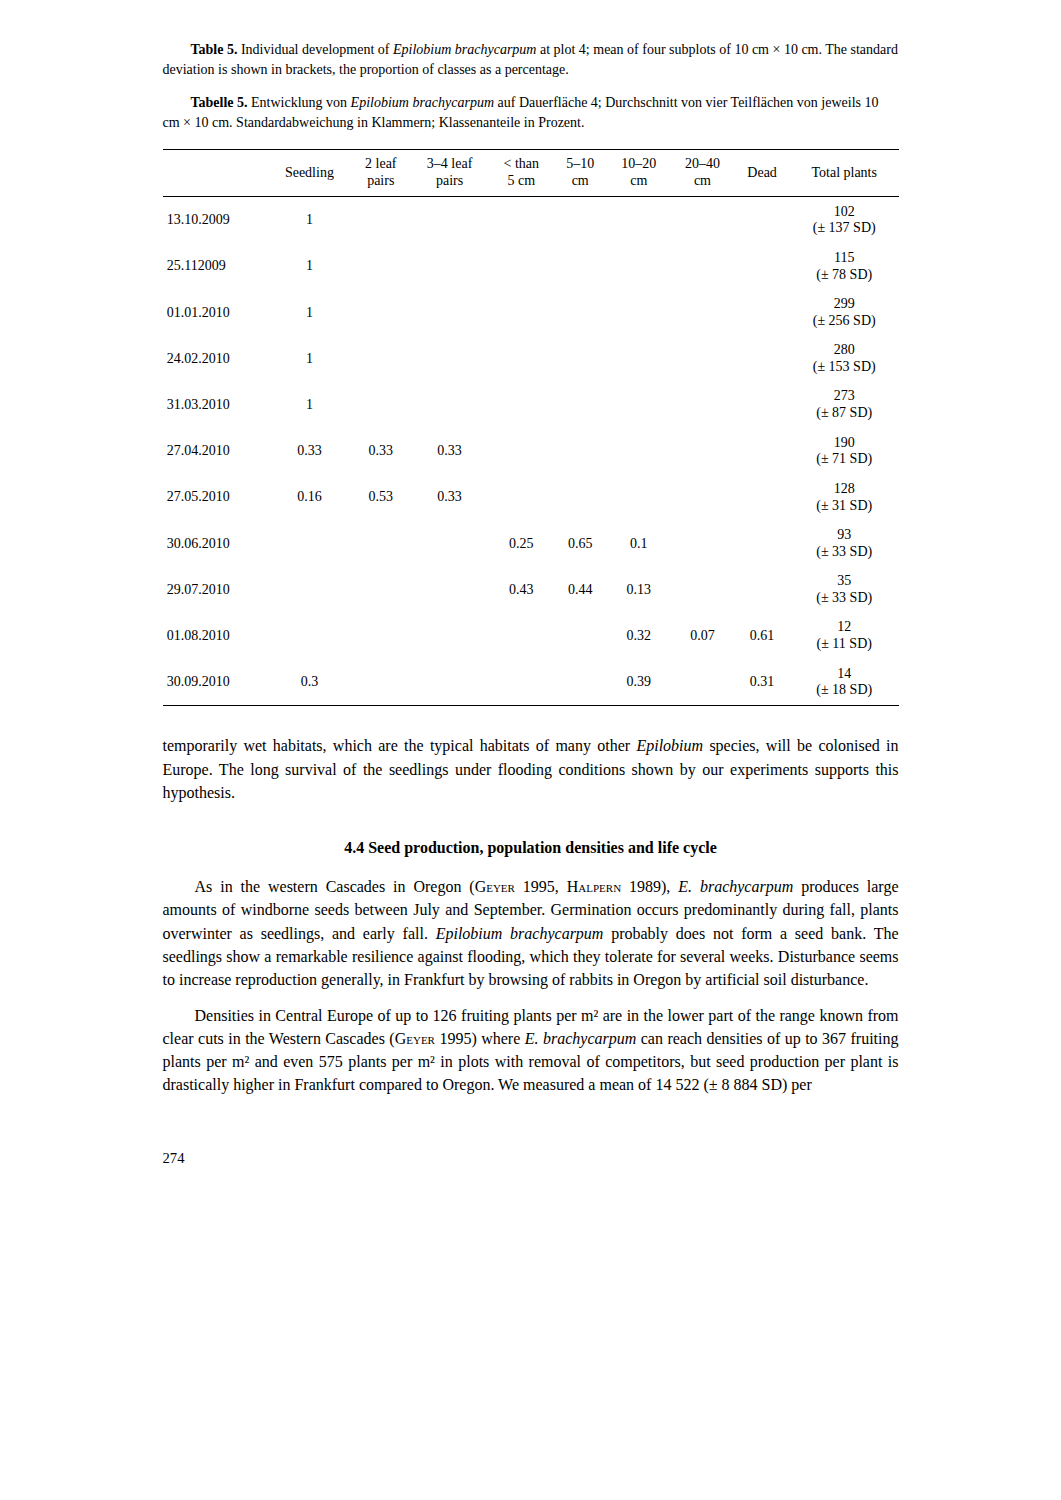Table 5. Individual development of Epilobium brachycarpum at plot 4; mean of four subplots of 10 cm × 10 cm. The standard deviation is shown in brackets, the proportion of classes as a percentage.
Tabelle 5. Entwicklung von Epilobium brachycarpum auf Dauerfläche 4; Durchschnitt von vier Teilflächen von jeweils 10 cm × 10 cm. Standardabweichung in Klammern; Klassenanteile in Prozent.
| | Seedling | 2 leaf pairs | 3–4 leaf pairs | < than 5 cm | 5–10 cm | 10–20 cm | 20–40 cm | Dead | Total plants |
| --- | --- | --- | --- | --- | --- | --- | --- | --- | --- |
| 13.10.2009 | 1 | | | | | | | | 102 (± 137 SD) |
| 25.112009 | 1 | | | | | | | | 115 (± 78 SD) |
| 01.01.2010 | 1 | | | | | | | | 299 (± 256 SD) |
| 24.02.2010 | 1 | | | | | | | | 280 (± 153 SD) |
| 31.03.2010 | 1 | | | | | | | | 273 (± 87 SD) |
| 27.04.2010 | 0.33 | 0.33 | 0.33 | | | | | | 190 (± 71 SD) |
| 27.05.2010 | 0.16 | 0.53 | 0.33 | | | | | | 128 (± 31 SD) |
| 30.06.2010 | | | | 0.25 | 0.65 | 0.1 | | | 93 (± 33 SD) |
| 29.07.2010 | | | | 0.43 | 0.44 | 0.13 | | | 35 (± 33 SD) |
| 01.08.2010 | | | | | | 0.32 | 0.07 | 0.61 | 12 (± 11 SD) |
| 30.09.2010 | 0.3 | | | | | 0.39 | | 0.31 | 14 (± 18 SD) |
temporarily wet habitats, which are the typical habitats of many other Epilobium species, will be colonised in Europe. The long survival of the seedlings under flooding conditions shown by our experiments supports this hypothesis.
4.4 Seed production, population densities and life cycle
As in the western Cascades in Oregon (Geyer 1995, Halpern 1989), E. brachycarpum produces large amounts of windborne seeds between July and September. Germination occurs predominantly during fall, plants overwinter as seedlings, and early fall. Epilobium brachycarpum probably does not form a seed bank. The seedlings show a remarkable resilience against flooding, which they tolerate for several weeks. Disturbance seems to increase reproduction generally, in Frankfurt by browsing of rabbits in Oregon by artificial soil disturbance.
Densities in Central Europe of up to 126 fruiting plants per m² are in the lower part of the range known from clear cuts in the Western Cascades (Geyer 1995) where E. brachycarpum can reach densities of up to 367 fruiting plants per m² and even 575 plants per m² in plots with removal of competitors, but seed production per plant is drastically higher in Frankfurt compared to Oregon. We measured a mean of 14 522 (± 8 884 SD) per
274